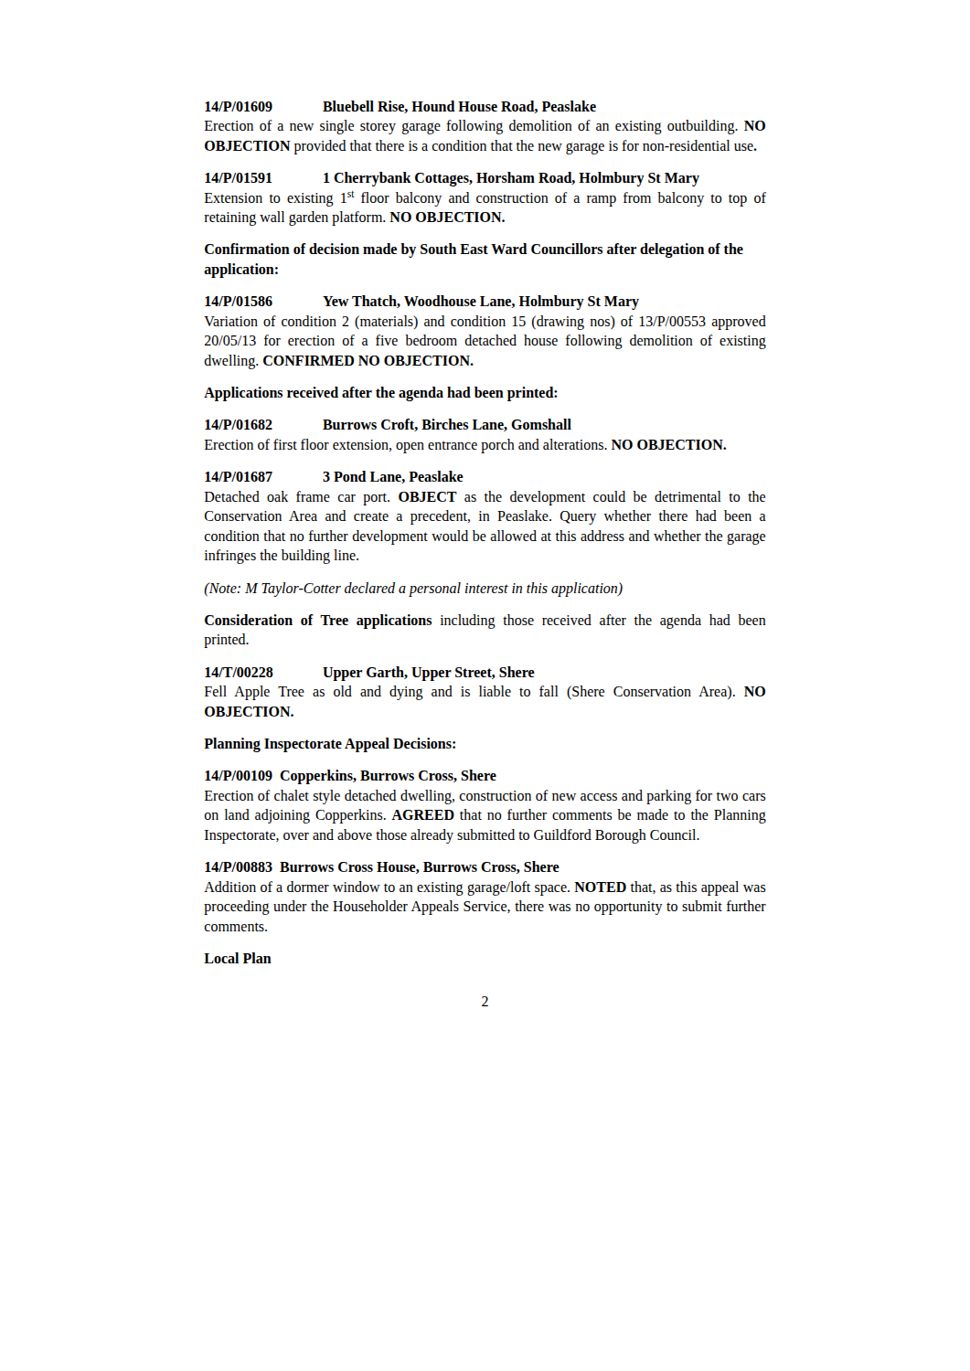14/P/01609 Bluebell Rise, Hound House Road, Peaslake
Erection of a new single storey garage following demolition of an existing outbuilding. NO OBJECTION provided that there is a condition that the new garage is for non-residential use.
14/P/015911 Cherrybank Cottages, Horsham Road, Holmbury St Mary
Extension to existing 1st floor balcony and construction of a ramp from balcony to top of retaining wall garden platform. NO OBJECTION.
Confirmation of decision made by South East Ward Councillors after delegation of the application:
14/P/01586 Yew Thatch, Woodhouse Lane, Holmbury St Mary
Variation of condition 2 (materials) and condition 15 (drawing nos) of 13/P/00553 approved 20/05/13 for erection of a five bedroom detached house following demolition of existing dwelling. CONFIRMED NO OBJECTION.
Applications received after the agenda had been printed:
14/P/01682 Burrows Croft, Birches Lane, Gomshall
Erection of first floor extension, open entrance porch and alterations. NO OBJECTION.
14/P/016873 Pond Lane, Peaslake
Detached oak frame car port. OBJECT as the development could be detrimental to the Conservation Area and create a precedent, in Peaslake. Query whether there had been a condition that no further development would be allowed at this address and whether the garage infringes the building line.
(Note: M Taylor-Cotter declared a personal interest in this application)
Consideration of Tree applications including those received after the agenda had been printed.
14/T/00228 Upper Garth, Upper Street, Shere
Fell Apple Tree as old and dying and is liable to fall (Shere Conservation Area). NO OBJECTION.
Planning Inspectorate Appeal Decisions:
14/P/00109 Copperkins, Burrows Cross, Shere
Erection of chalet style detached dwelling, construction of new access and parking for two cars on land adjoining Copperkins. AGREED that no further comments be made to the Planning Inspectorate, over and above those already submitted to Guildford Borough Council.
14/P/00883 Burrows Cross House, Burrows Cross, Shere
Addition of a dormer window to an existing garage/loft space. NOTED that, as this appeal was proceeding under the Householder Appeals Service, there was no opportunity to submit further comments.
Local Plan
2